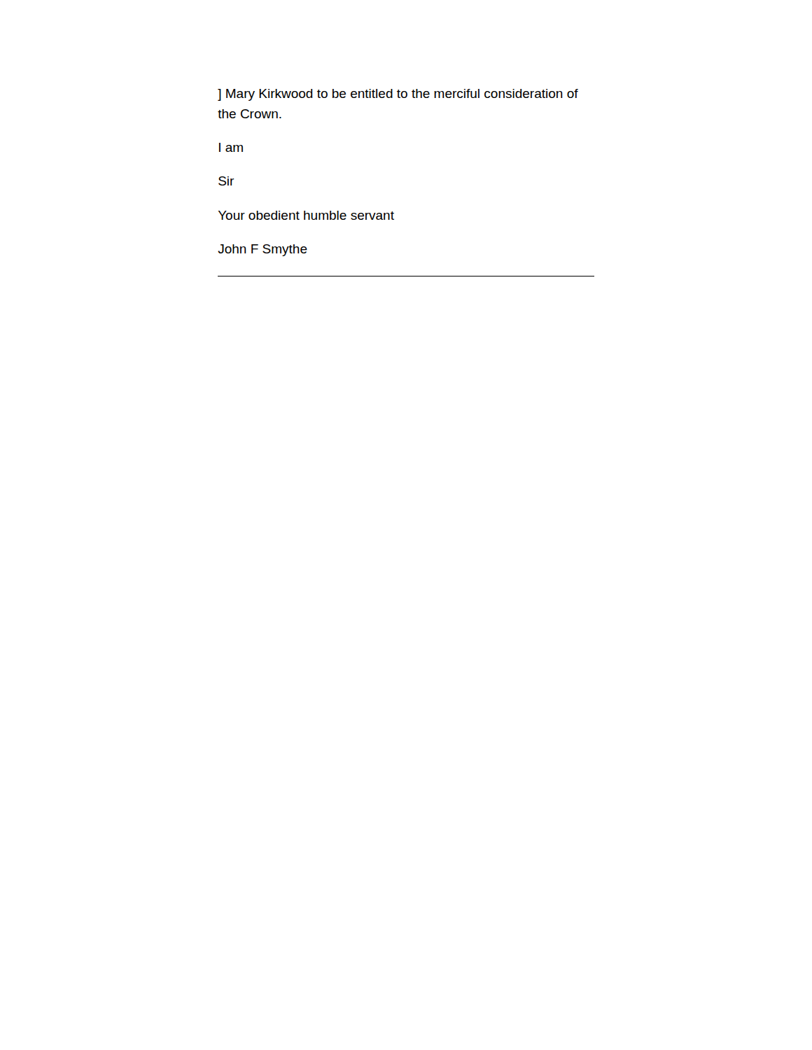] Mary Kirkwood to be entitled to the merciful consideration of the Crown.
I am
Sir
Your obedient humble servant
John F Smythe